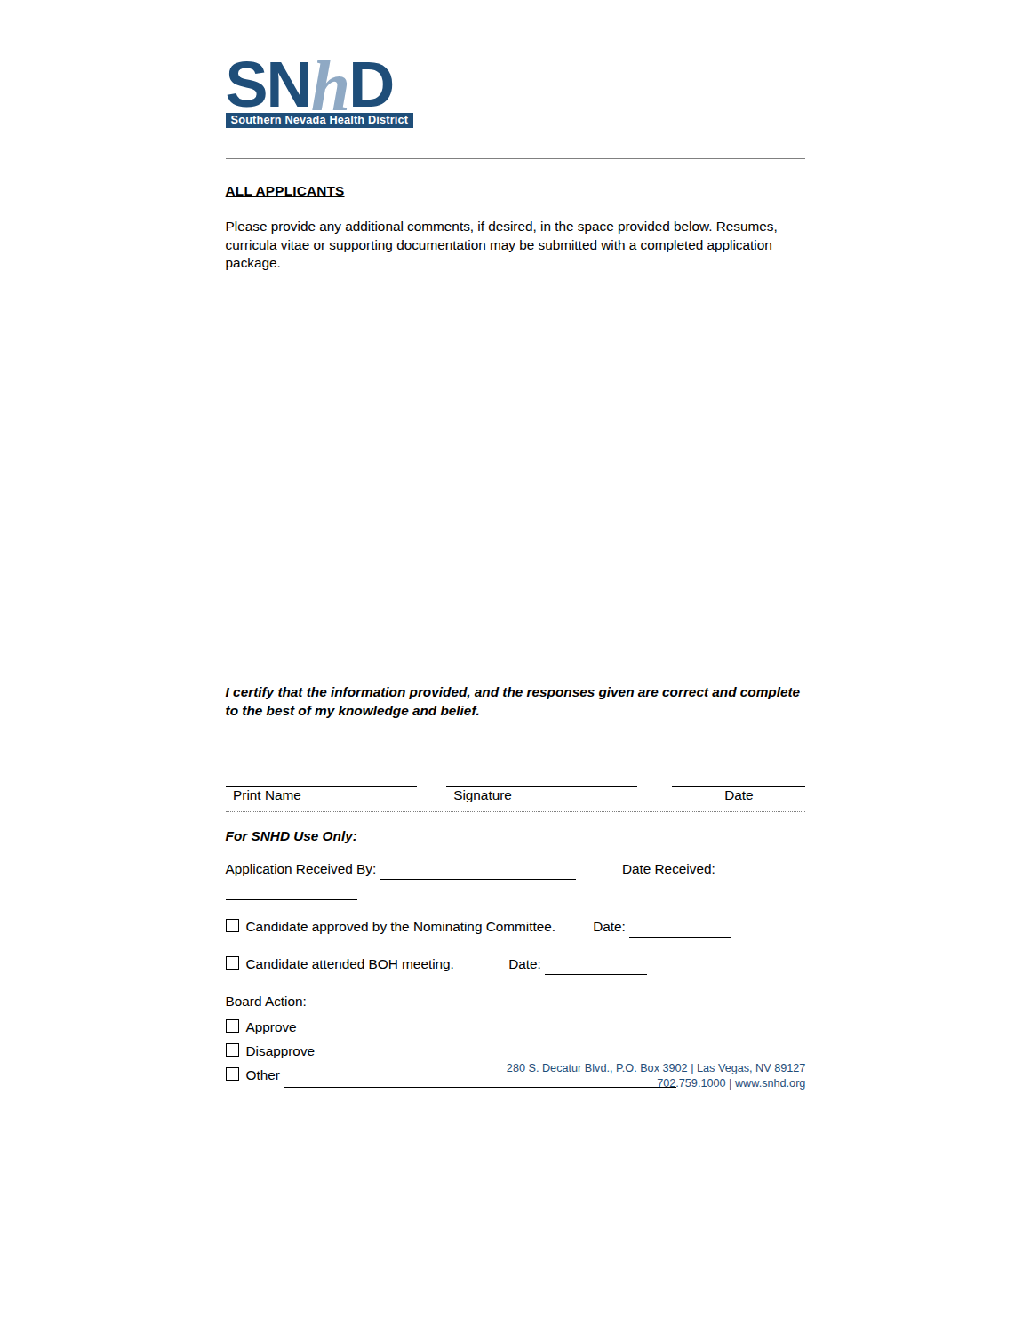SNh D Southern Nevada Health District
ALL APPLICANTS
Please provide any additional comments, if desired, in the space provided below. Resumes, curricula vitae or supporting documentation may be submitted with a completed application package.
I certify that the information provided, and the responses given are correct and complete to the best of my knowledge and belief.
| Print Name | | Signature | | Date |
For SNHD Use Only:
Application Received By: Date Received:
Candidate approved by the Nominating Committee. Date:
Candidate attended BOH meeting. Date:
Board Action:
Approve
Disapprove
Other
280 S. Decatur Blvd., P.O. Box 3902 | Las Vegas, NV 89127
702.759.1000 | www.snhd.org